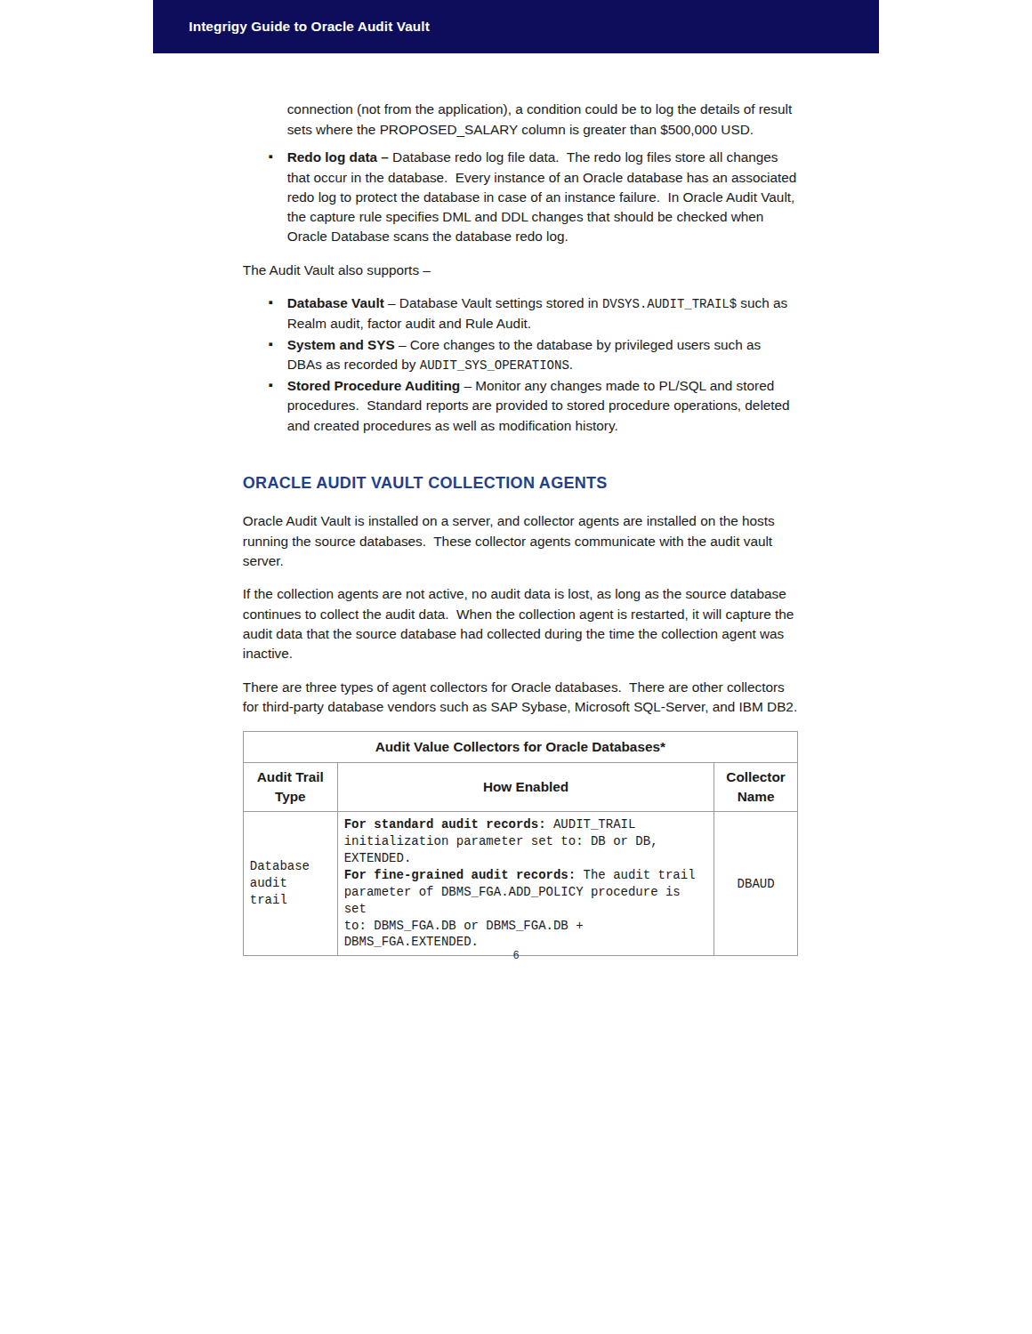Integrigy Guide to Oracle Audit Vault
connection (not from the application), a condition could be to log the details of result sets where the PROPOSED_SALARY column is greater than $500,000 USD.
Redo log data – Database redo log file data. The redo log files store all changes that occur in the database. Every instance of an Oracle database has an associated redo log to protect the database in case of an instance failure. In Oracle Audit Vault, the capture rule specifies DML and DDL changes that should be checked when Oracle Database scans the database redo log.
The Audit Vault also supports –
Database Vault – Database Vault settings stored in DVSYS.AUDIT_TRAIL$ such as Realm audit, factor audit and Rule Audit.
System and SYS – Core changes to the database by privileged users such as DBAs as recorded by AUDIT_SYS_OPERATIONS.
Stored Procedure Auditing – Monitor any changes made to PL/SQL and stored procedures. Standard reports are provided to stored procedure operations, deleted and created procedures as well as modification history.
ORACLE AUDIT VAULT COLLECTION AGENTS
Oracle Audit Vault is installed on a server, and collector agents are installed on the hosts running the source databases. These collector agents communicate with the audit vault server.
If the collection agents are not active, no audit data is lost, as long as the source database continues to collect the audit data. When the collection agent is restarted, it will capture the audit data that the source database had collected during the time the collection agent was inactive.
There are three types of agent collectors for Oracle databases. There are other collectors for third-party database vendors such as SAP Sybase, Microsoft SQL-Server, and IBM DB2.
| Audit Value Collectors for Oracle Databases* |
| --- |
| Audit Trail Type | How Enabled | Collector Name |
| Database audit trail | For standard audit records: AUDIT_TRAIL initialization parameter set to: DB or DB, EXTENDED. For fine-grained audit records: The audit trail parameter of DBMS_FGA.ADD_POLICY procedure is set to: DBMS_FGA.DB or DBMS_FGA.DB + DBMS_FGA.EXTENDED. | DBAUD |
6